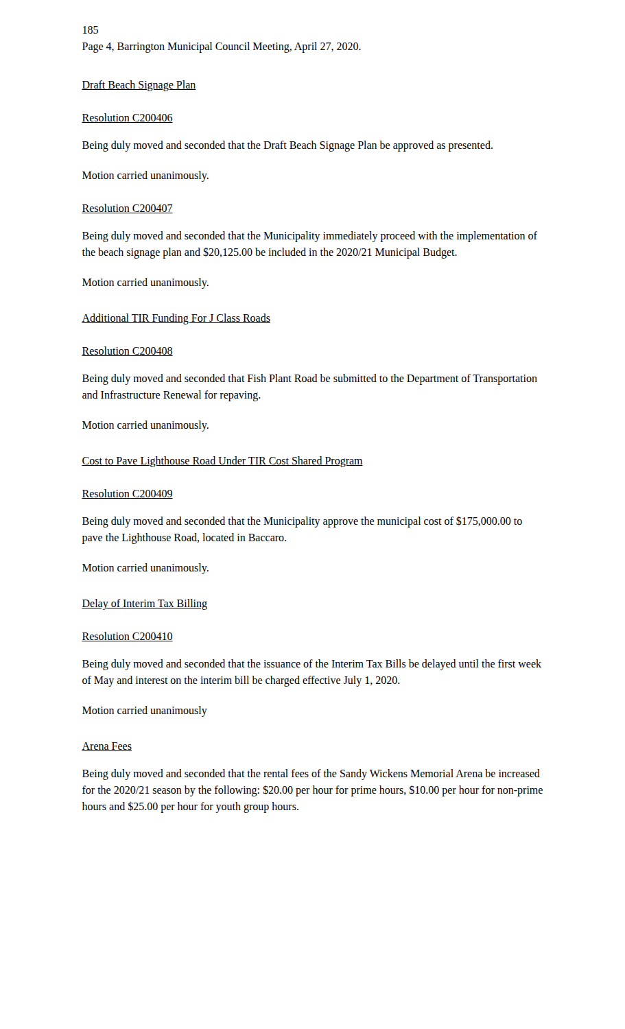185
Page 4, Barrington Municipal Council Meeting, April 27, 2020.
Draft Beach Signage Plan
Resolution C200406
Being duly moved and seconded that the Draft Beach Signage Plan be approved as presented.
Motion carried unanimously.
Resolution C200407
Being duly moved and seconded that the Municipality immediately proceed with the implementation of the beach signage plan and $20,125.00 be included in the 2020/21 Municipal Budget.
Motion carried unanimously.
Additional TIR Funding For J Class Roads
Resolution C200408
Being duly moved and seconded that Fish Plant Road be submitted to the Department of Transportation and Infrastructure Renewal for repaving.
Motion carried unanimously.
Cost to Pave Lighthouse Road Under TIR Cost Shared Program
Resolution C200409
Being duly moved and seconded that the Municipality approve the municipal cost of $175,000.00 to pave the Lighthouse Road, located in Baccaro.
Motion carried unanimously.
Delay of Interim Tax Billing
Resolution C200410
Being duly moved and seconded that the issuance of the Interim Tax Bills be delayed until the first week of May and interest on the interim bill be charged effective July 1, 2020.
Motion carried unanimously
Arena Fees
Being duly moved and seconded that the rental fees of the Sandy Wickens Memorial Arena be increased for the 2020/21 season by the following: $20.00 per hour for prime hours, $10.00 per hour for non-prime hours and $25.00 per hour for youth group hours.